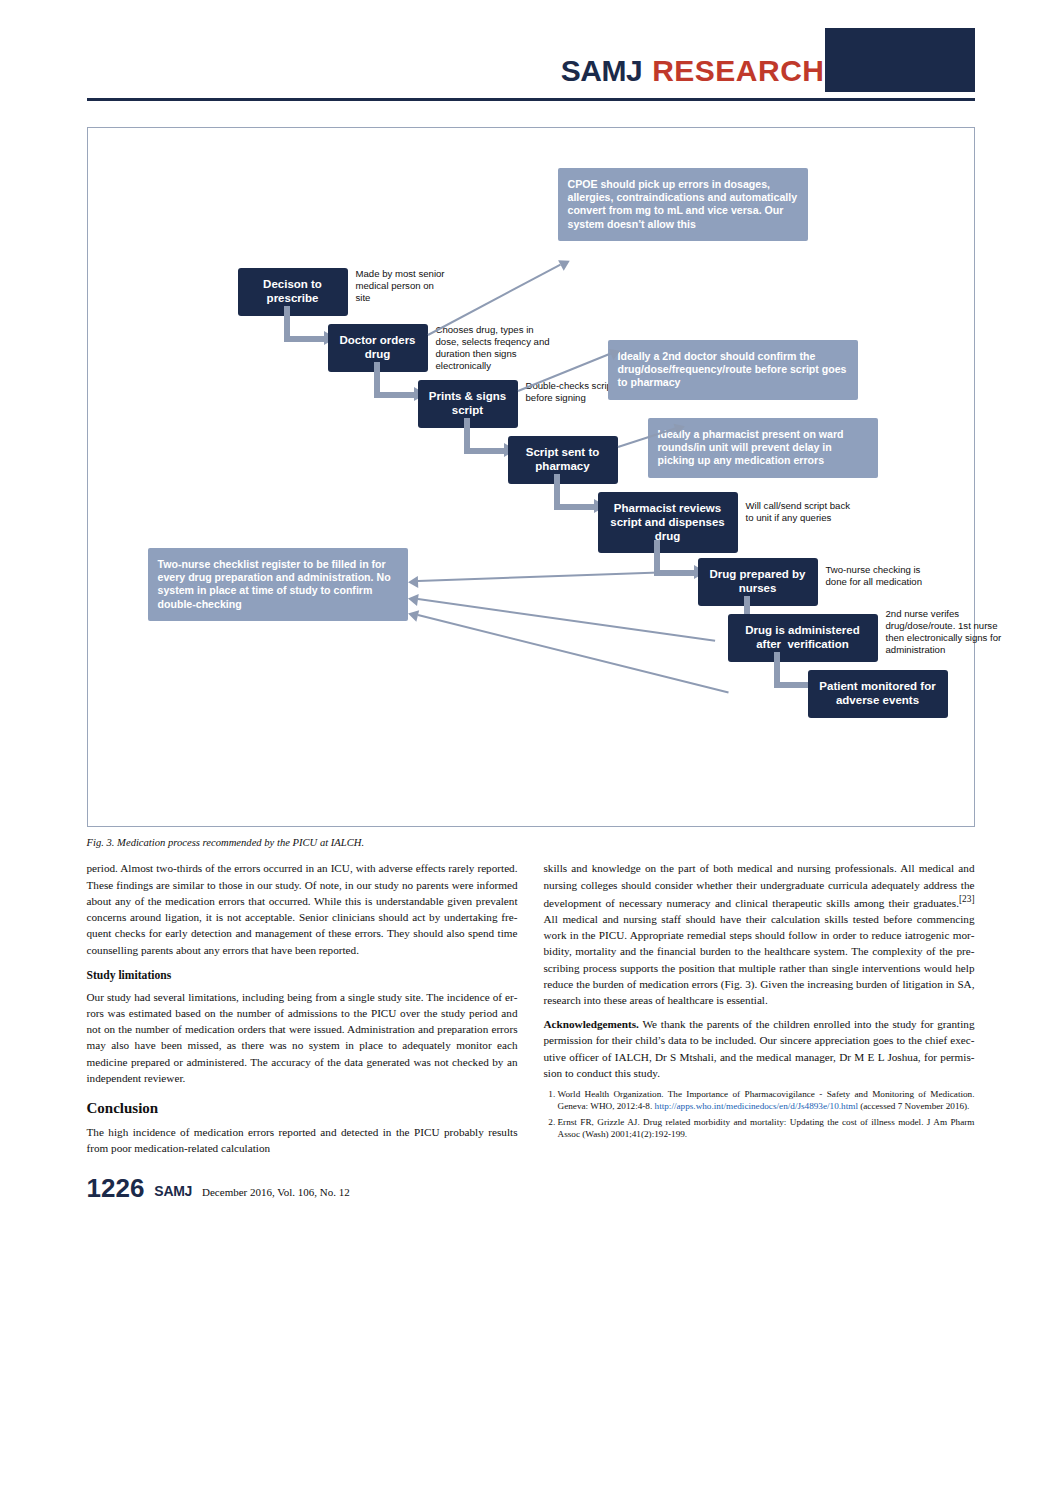SAMJ RESEARCH
CPOE should pick up errors in dosages, allergies, contraindications and automatically convert from mg to mL and vice versa. Our system doesn’t allow this
Decison to prescribe
Made by most senior medical person on site
Doctor orders drug
Chooses drug, types in dose, selects freqency and duration then signs electronically
Prints & signs script
Double-checks script before signing
Ideally a 2nd doctor should confirm the drug/dose/frequency/route before script goes to pharmacy
Script sent to pharmacy
Ideally a pharmacist present on ward rounds/in unit will prevent delay in picking up any medication errors
Pharmacist reviews script and dispenses drug
Will call/send script back to unit if any queries
Drug prepared by nurses
Two-nurse checking is done for all medication
Two-nurse checklist register to be filled in for every drug preparation and administration. No system in place at time of study to confirm double-checking
Drug is administered after verification
2nd nurse verifes drug/dose/route. 1st nurse then electronically signs for administration
Patient monitored for adverse events
Fig. 3. Medication process recommended by the PICU at IALCH.
period. Almost two-thirds of the errors occurred in an ICU, with adverse effects rarely reported. These findings are similar to those in our study. Of note, in our study no parents were informed about any of the medication errors that occurred. While this is understandable given prevalent concerns around ligation, it is not acceptable. Senior clinicians should act by undertaking frequent checks for early detection and management of these errors. They should also spend time counselling parents about any errors that have been reported.
Study limitations
Our study had several limitations, including being from a single study site. The incidence of errors was estimated based on the number of admissions to the PICU over the study period and not on the number of medication orders that were issued. Administration and preparation errors may also have been missed, as there was no system in place to adequately monitor each medicine prepared or administered. The accuracy of the data generated was not checked by an independent reviewer.
Conclusion
The high incidence of medication errors reported and detected in the PICU probably results from poor medication-related calculation
skills and knowledge on the part of both medical and nursing professionals. All medical and nursing colleges should consider whether their undergraduate curricula adequately address the development of necessary numeracy and clinical therapeutic skills among their graduates.[23] All medical and nursing staff should have their calculation skills tested before commencing work in the PICU. Appropriate remedial steps should follow in order to reduce iatrogenic morbidity, mortality and the financial burden to the healthcare system. The complexity of the prescribing process supports the position that multiple rather than single interventions would help reduce the burden of medication errors (Fig. 3). Given the increasing burden of litigation in SA, research into these areas of healthcare is essential.
Acknowledgements. We thank the parents of the children enrolled into the study for granting permission for their child’s data to be included. Our sincere appreciation goes to the chief executive officer of IALCH, Dr S Mtshali, and the medical manager, Dr M E L Joshua, for permission to conduct this study.
World Health Organization. The Importance of Pharmacovigilance - Safety and Monitoring of Medication. Geneva: WHO, 2012:4-8. http://apps.who.int/medicinedocs/en/d/Js4893e/10.html (accessed 7 November 2016).
Ernst FR, Grizzle AJ. Drug related morbidity and mortality: Updating the cost of illness model. J Am Pharm Assoc (Wash) 2001;41(2):192-199.
1226 SAMJ December 2016, Vol. 106, No. 12